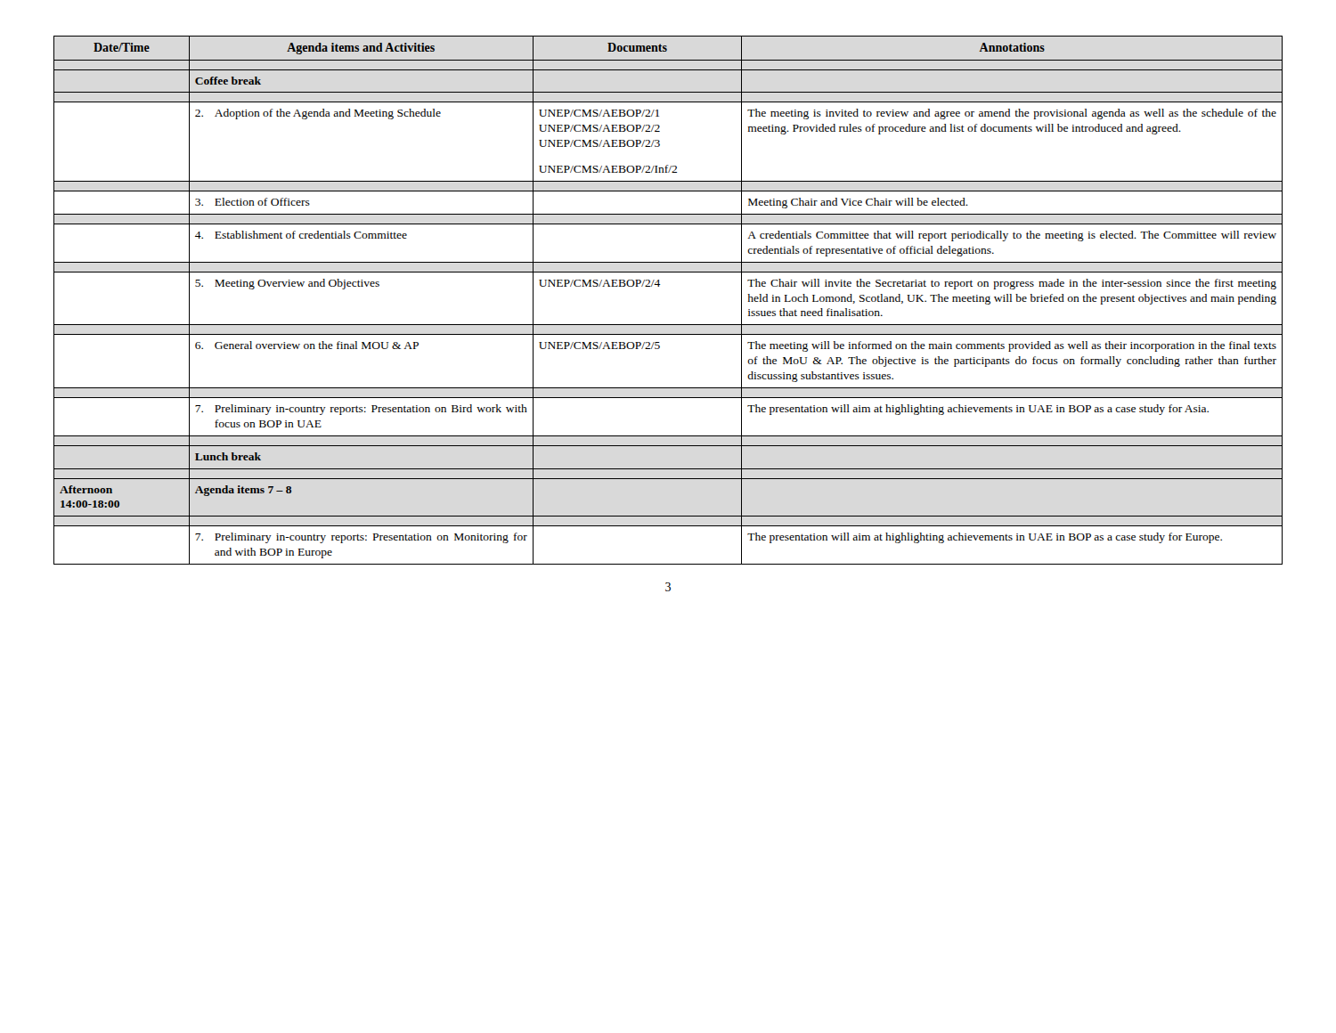| Date/Time | Agenda items and Activities | Documents | Annotations |
| --- | --- | --- | --- |
| | Coffee break | | |
| | 2. Adoption of the Agenda and Meeting Schedule | UNEP/CMS/AEBOP/2/1 UNEP/CMS/AEBOP/2/2 UNEP/CMS/AEBOP/2/3 UNEP/CMS/AEBOP/2/Inf/2 | The meeting is invited to review and agree or amend the provisional agenda as well as the schedule of the meeting. Provided rules of procedure and list of documents will be introduced and agreed. |
| | 3. Election of Officers | | Meeting Chair and Vice Chair will be elected. |
| | 4. Establishment of credentials Committee | | A credentials Committee that will report periodically to the meeting is elected. The Committee will review credentials of representative of official delegations. |
| | 5. Meeting Overview and Objectives | UNEP/CMS/AEBOP/2/4 | The Chair will invite the Secretariat to report on progress made in the inter-session since the first meeting held in Loch Lomond, Scotland, UK. The meeting will be briefed on the present objectives and main pending issues that need finalisation. |
| | 6. General overview on the final MOU & AP | UNEP/CMS/AEBOP/2/5 | The meeting will be informed on the main comments provided as well as their incorporation in the final texts of the MoU & AP. The objective is the participants do focus on formally concluding rather than further discussing substantives issues. |
| | 7. Preliminary in-country reports: Presentation on Bird work with focus on BOP in UAE | | The presentation will aim at highlighting achievements in UAE in BOP as a case study for Asia. |
| | Lunch break | | |
| Afternoon 14:00-18:00 | Agenda items 7 – 8 | | |
| | 7. Preliminary in-country reports: Presentation on Monitoring for and with BOP in Europe | | The presentation will aim at highlighting achievements in UAE in BOP as a case study for Europe. |
3